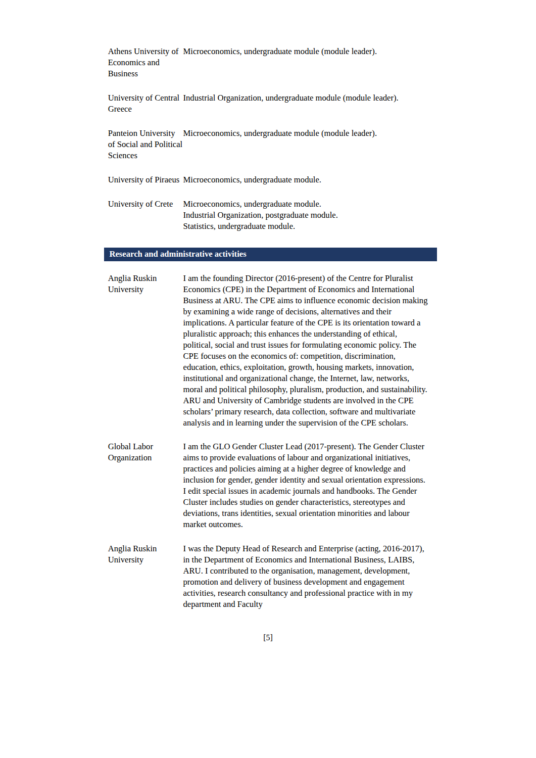| Athens University of Economics and Business | Microeconomics, undergraduate module (module leader). |
| University of Central Greece | Industrial Organization, undergraduate module (module leader). |
| Panteion University of Social and Political Sciences | Microeconomics, undergraduate module (module leader). |
| University of Piraeus | Microeconomics, undergraduate module. |
| University of Crete | Microeconomics, undergraduate module. Industrial Organization, postgraduate module. Statistics, undergraduate module. |
Research and administrative activities
| Anglia Ruskin University | I am the founding Director (2016-present) of the Centre for Pluralist Economics (CPE) in the Department of Economics and International Business at ARU. The CPE aims to influence economic decision making by examining a wide range of decisions, alternatives and their implications. A particular feature of the CPE is its orientation toward a pluralistic approach; this enhances the understanding of ethical, political, social and trust issues for formulating economic policy. The CPE focuses on the economics of: competition, discrimination, education, ethics, exploitation, growth, housing markets, innovation, institutional and organizational change, the Internet, law, networks, moral and political philosophy, pluralism, production, and sustainability. ARU and University of Cambridge students are involved in the CPE scholars’ primary research, data collection, software and multivariate analysis and in learning under the supervision of the CPE scholars. |
| Global Labor Organization | I am the GLO Gender Cluster Lead (2017-present). The Gender Cluster aims to provide evaluations of labour and organizational initiatives, practices and policies aiming at a higher degree of knowledge and inclusion for gender, gender identity and sexual orientation expressions. I edit special issues in academic journals and handbooks. The Gender Cluster includes studies on gender characteristics, stereotypes and deviations, trans identities, sexual orientation minorities and labour market outcomes. |
| Anglia Ruskin University | I was the Deputy Head of Research and Enterprise (acting, 2016-2017), in the Department of Economics and International Business, LAIBS, ARU. I contributed to the organisation, management, development, promotion and delivery of business development and engagement activities, research consultancy and professional practice with in my department and Faculty |
[5]